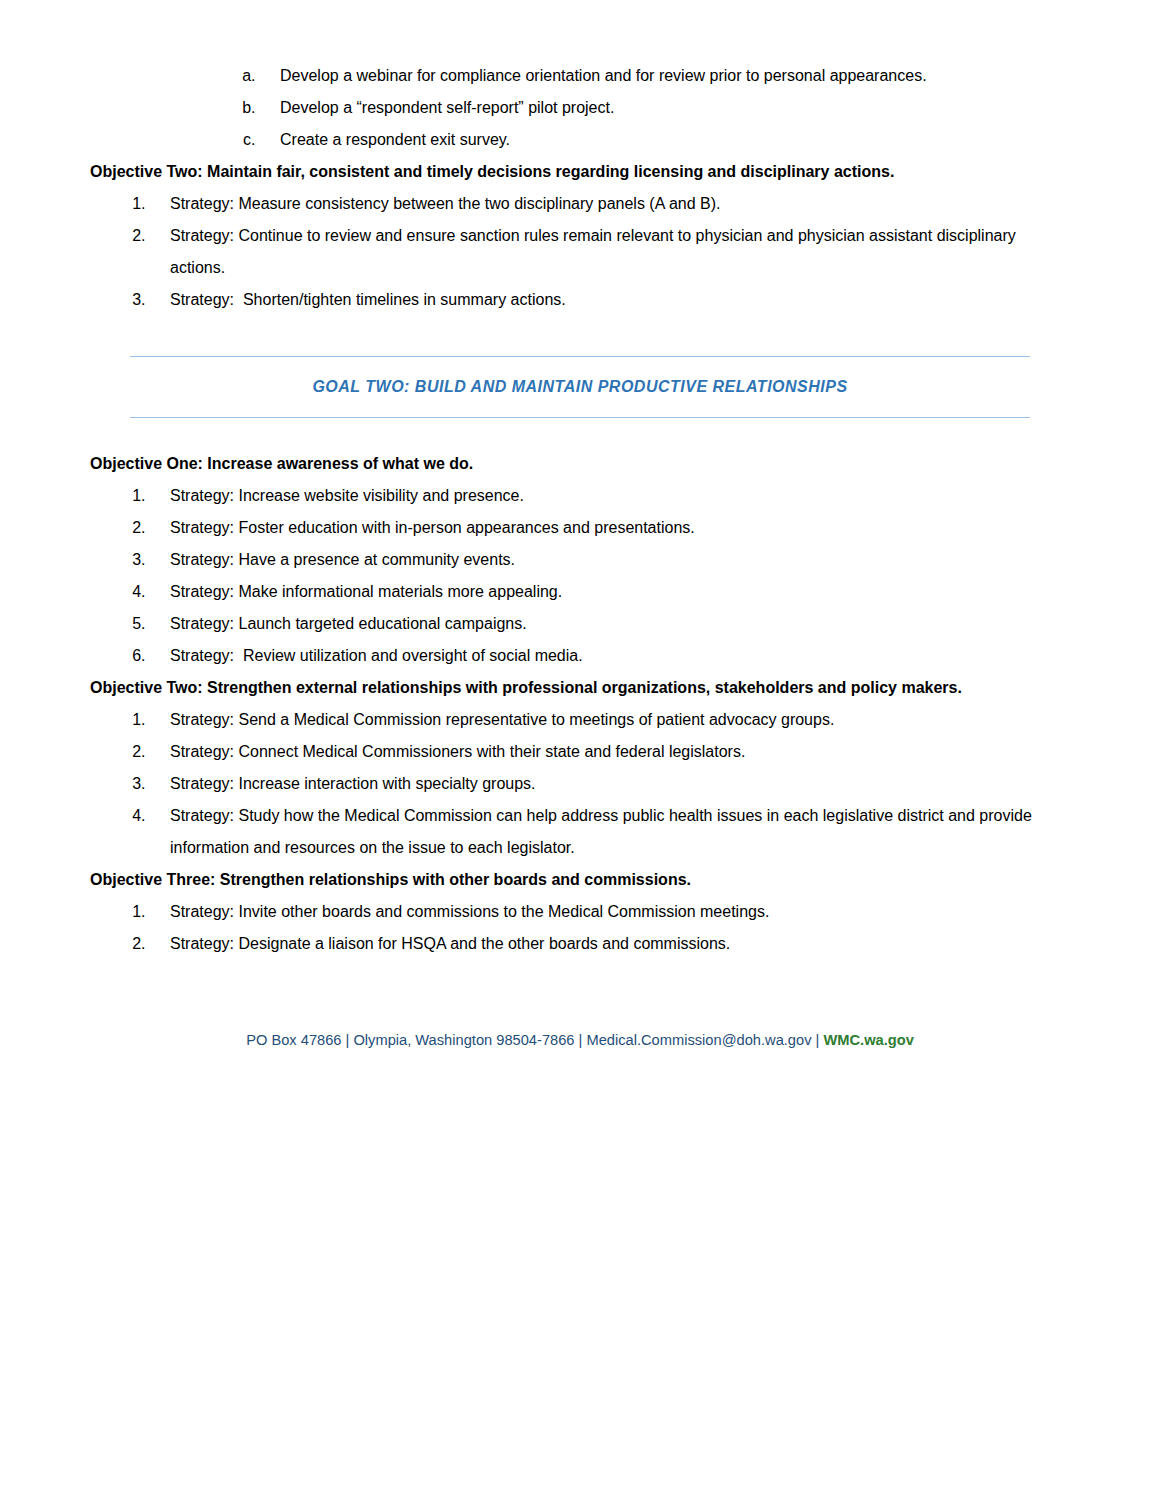Develop a webinar for compliance orientation and for review prior to personal appearances.
Develop a “respondent self-report” pilot project.
Create a respondent exit survey.
Objective Two: Maintain fair, consistent and timely decisions regarding licensing and disciplinary actions.
Strategy: Measure consistency between the two disciplinary panels (A and B).
Strategy: Continue to review and ensure sanction rules remain relevant to physician and physician assistant disciplinary actions.
Strategy: Shorten/tighten timelines in summary actions.
GOAL TWO: BUILD AND MAINTAIN PRODUCTIVE RELATIONSHIPS
Objective One: Increase awareness of what we do.
Strategy: Increase website visibility and presence.
Strategy: Foster education with in-person appearances and presentations.
Strategy: Have a presence at community events.
Strategy: Make informational materials more appealing.
Strategy: Launch targeted educational campaigns.
Strategy: Review utilization and oversight of social media.
Objective Two: Strengthen external relationships with professional organizations, stakeholders and policy makers.
Strategy: Send a Medical Commission representative to meetings of patient advocacy groups.
Strategy: Connect Medical Commissioners with their state and federal legislators.
Strategy: Increase interaction with specialty groups.
Strategy: Study how the Medical Commission can help address public health issues in each legislative district and provide information and resources on the issue to each legislator.
Objective Three: Strengthen relationships with other boards and commissions.
Strategy: Invite other boards and commissions to the Medical Commission meetings.
Strategy: Designate a liaison for HSQA and the other boards and commissions.
PO Box 47866 | Olympia, Washington 98504-7866 | Medical.Commission@doh.wa.gov | WMC.wa.gov